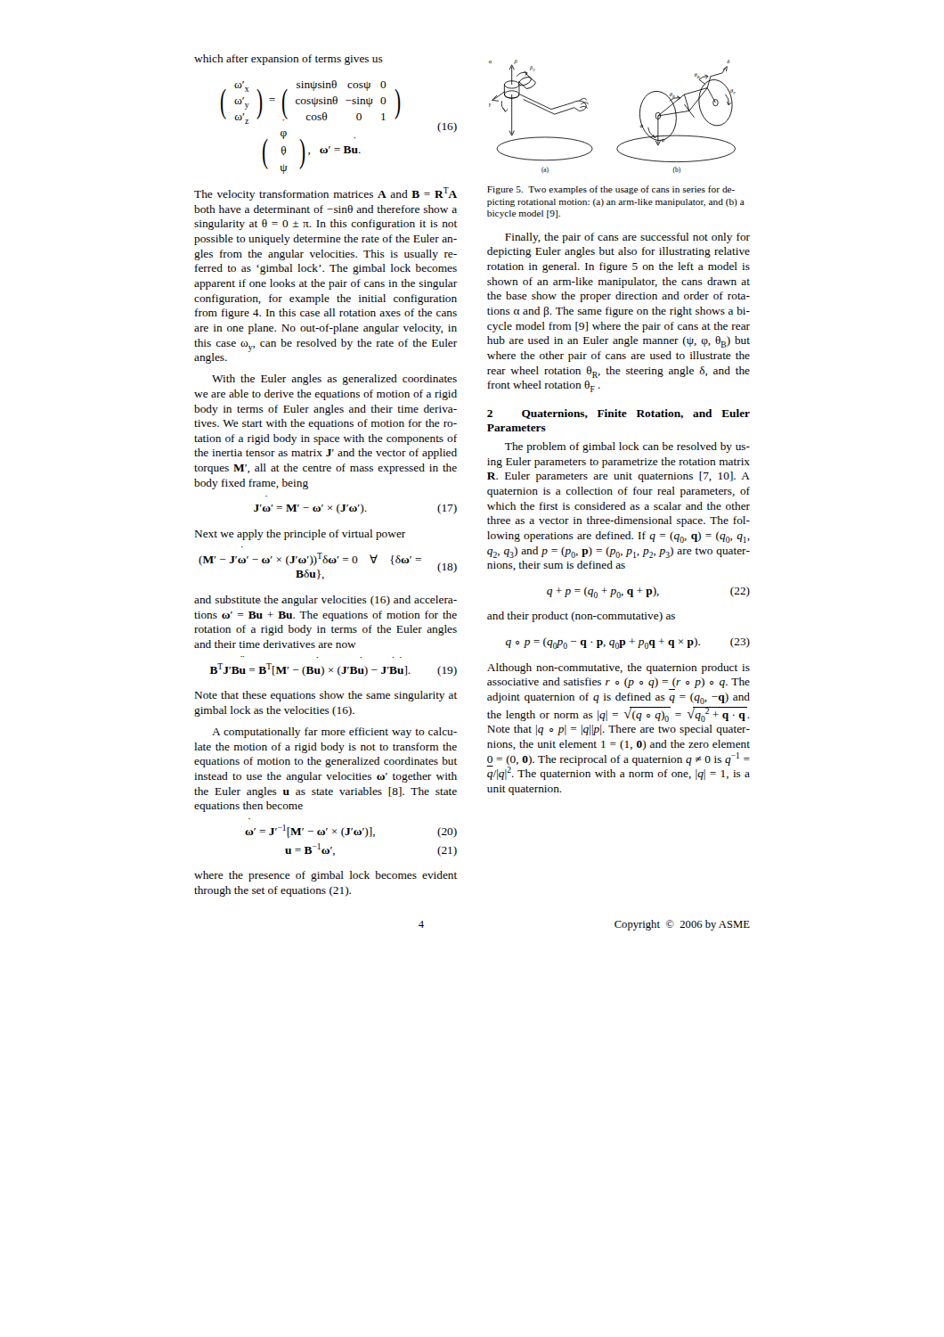which after expansion of terms gives us
( ω′x ω′y ω′z ) = ( sinψsinθ cosψ 0 cosψsinθ−sinψ 0 cosθ 01 ) ( φ θ ψ ) , ω′ = Bu.
(16)
The velocity transformation matrices A and B = RTA both have a determinant of −sinθ and therefore show a singularity at θ = 0 ± π. In this configuration it is not possible to uniquely determine the rate of the Euler angles from the angular velocities. This is usually referred to as ‘gimbal lock’. The gimbal lock becomes apparent if one looks at the pair of cans in the singular configuration, for example the initial configuration from figure 4. In this case all rotation axes of the cans are in one plane. No out-of-plane angular velocity, in this case ωy, can be resolved by the rate of the Euler angles.
With the Euler angles as generalized coordinates we are able to derive the equations of motion of a rigid body in terms of Euler angles and their time derivatives. We start with the equations of motion for the rotation of a rigid body in space with the components of the inertia tensor as matrix J′ and the vector of applied torques M′, all at the centre of mass expressed in the body fixed frame, being
J′ω′ = M′ − ω′ × (J′ω′).
(17)
Next we apply the principle of virtual power
(M′ − J′ω′ − ω′ × (J′ω′))Tδω′ = 0 ∀ {δω′ = Bδu},
(18)
and substitute the angular velocities (16) and accelerations ω′ = Bu + Bu. The equations of motion for the rotation of a rigid body in terms of the Euler angles and their time derivatives are now
BTJ′Bu = BT[M′ − (Bu) × (J′Bu) − J′Bu].
(19)
Note that these equations show the same singularity at gimbal lock as the velocities (16).
A computationally far more efficient way to calculate the motion of a rigid body is not to transform the equations of motion to the generalized coordinates but instead to use the angular velocities ω′ together with the Euler angles u as state variables [8]. The state equations then become
ω′ = J′−1[M′ − ω′ × (J′ω′)],
(20)
u = B−1ω′,
(21)
where the presence of gimbal lock becomes evident through the set of equations (21).
β α γ β3 δ θR θB θF φ ψ (a) (b)
Figure 5. Two examples of the usage of cans in series for depicting rotational motion: (a) an arm-like manipulator, and (b) a bicycle model [9].
Finally, the pair of cans are successful not only for depicting Euler angles but also for illustrating relative rotation in general. In figure 5 on the left a model is shown of an arm-like manipulator, the cans drawn at the base show the proper direction and order of rotations α and β. The same figure on the right shows a bicycle model from [9] where the pair of cans at the rear hub are used in an Euler angle manner (ψ, φ, θB) but where the other pair of cans are used to illustrate the rear wheel rotation θR, the steering angle δ, and the front wheel rotation θF .
2 Quaternions, Finite Rotation, and Euler Parameters
The problem of gimbal lock can be resolved by using Euler parameters to parametrize the rotation matrix R. Euler parameters are unit quaternions [7, 10]. A quaternion is a collection of four real parameters, of which the first is considered as a scalar and the other three as a vector in three-dimensional space. The following operations are defined. If q = (q0, q) = (q0, q1, q2, q3) and p = (p0, p) = (p0, p1, p2, p3) are two quaternions, their sum is defined as
q + p = (q0 + p0, q + p),
(22)
and their product (non-commutative) as
q ∘ p = (q0p0 − q · p, q0p + p0q + q × p).
(23)
Although non-commutative, the quaternion product is associative and satisfies r ∘ (p ∘ q) = (r ∘ p) ∘ q. The adjoint quaternion of q is defined as q = (q0, −q) and the length or norm as |q| = √(q ∘ q)0 = √q02 + q · q. Note that |q ∘ p| = |q||p|. There are two special quaternions, the unit element 1 = (1, 0) and the zero element 0 = (0, 0). The reciprocal of a quaternion q ≠ 0 is q−1 = q/|q|2. The quaternion with a norm of one, |q| = 1, is a unit quaternion.
4
Copyright © 2006 by ASME